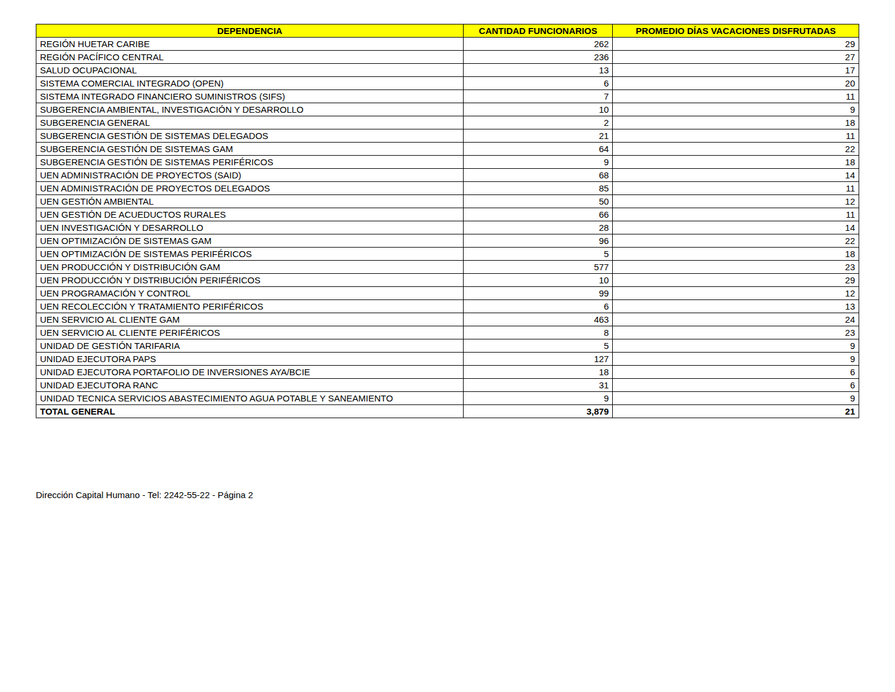| DEPENDENCIA | CANTIDAD FUNCIONARIOS | PROMEDIO DÍAS VACACIONES DISFRUTADAS |
| --- | --- | --- |
| REGIÓN HUETAR CARIBE | 262 | 29 |
| REGIÓN PACÍFICO CENTRAL | 236 | 27 |
| SALUD OCUPACIONAL | 13 | 17 |
| SISTEMA COMERCIAL INTEGRADO (OPEN) | 6 | 20 |
| SISTEMA INTEGRADO FINANCIERO SUMINISTROS (SIFS) | 7 | 11 |
| SUBGERENCIA AMBIENTAL, INVESTIGACIÓN Y DESARROLLO | 10 | 9 |
| SUBGERENCIA GENERAL | 2 | 18 |
| SUBGERENCIA GESTIÓN DE SISTEMAS DELEGADOS | 21 | 11 |
| SUBGERENCIA GESTIÓN DE SISTEMAS GAM | 64 | 22 |
| SUBGERENCIA GESTIÓN DE SISTEMAS PERIFÉRICOS | 9 | 18 |
| UEN ADMINISTRACIÓN DE PROYECTOS (SAID) | 68 | 14 |
| UEN ADMINISTRACIÓN DE PROYECTOS DELEGADOS | 85 | 11 |
| UEN GESTIÓN AMBIENTAL | 50 | 12 |
| UEN GESTIÓN DE ACUEDUCTOS RURALES | 66 | 11 |
| UEN INVESTIGACIÓN Y DESARROLLO | 28 | 14 |
| UEN OPTIMIZACIÓN DE SISTEMAS GAM | 96 | 22 |
| UEN OPTIMIZACIÓN DE SISTEMAS PERIFÉRICOS | 5 | 18 |
| UEN PRODUCCIÓN Y DISTRIBUCIÓN GAM | 577 | 23 |
| UEN PRODUCCIÓN Y DISTRIBUCIÓN PERIFÉRICOS | 10 | 29 |
| UEN PROGRAMACIÓN Y CONTROL | 99 | 12 |
| UEN RECOLECCIÓN Y TRATAMIENTO PERIFÉRICOS | 6 | 13 |
| UEN SERVICIO AL CLIENTE GAM | 463 | 24 |
| UEN SERVICIO AL CLIENTE PERIFÉRICOS | 8 | 23 |
| UNIDAD DE GESTIÓN TARIFARIA | 5 | 9 |
| UNIDAD EJECUTORA PAPS | 127 | 9 |
| UNIDAD EJECUTORA PORTAFOLIO DE INVERSIONES AYA/BCIE | 18 | 6 |
| UNIDAD EJECUTORA RANC | 31 | 6 |
| UNIDAD TECNICA SERVICIOS ABASTECIMIENTO AGUA POTABLE Y SANEAMIENTO | 9 | 9 |
| TOTAL GENERAL | 3,879 | 21 |
Dirección Capital Humano - Tel: 2242-55-22 - Página 2